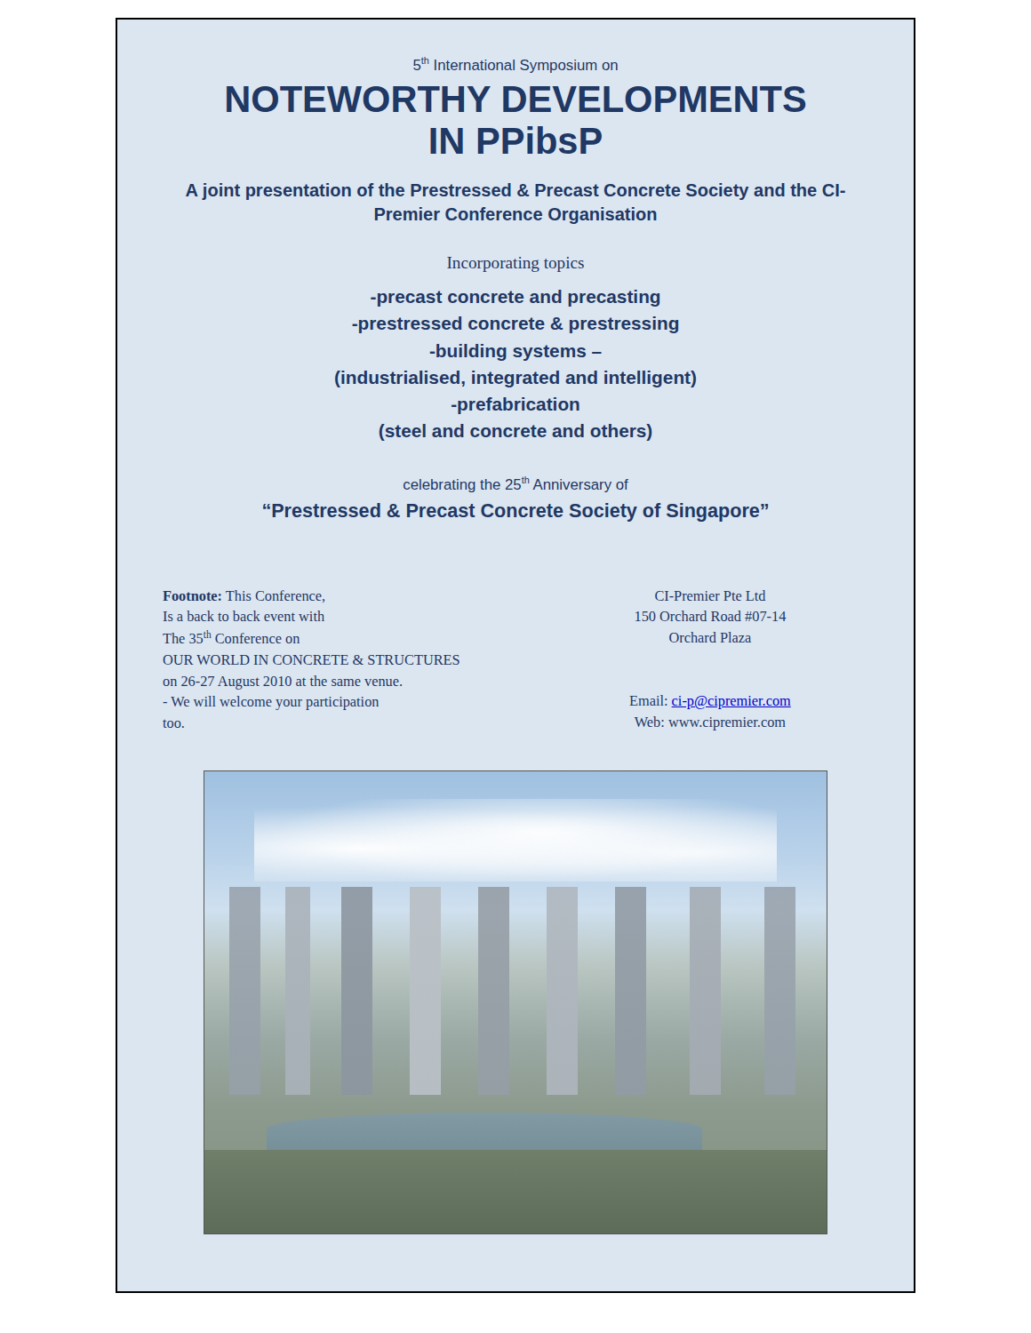5th International Symposium on
NOTEWORTHY DEVELOPMENTS
IN PPibsP
A joint presentation of the Prestressed & Precast Concrete Society and the CI-Premier Conference Organisation
Incorporating topics
-precast concrete and precasting
-prestressed concrete & prestressing
-building systems –
(industrialised, integrated and intelligent)
-prefabrication
(steel and concrete and others)
celebrating the 25th Anniversary of
“Prestressed & Precast Concrete Society of Singapore”
| Footnote: This Conference, Is a back to back event with The 35 th Conference on OUR WORLD IN CONCRETE & STRUCTURES on 26-27 August 2010 at the same venue. - We will welcome your participation too. | CI-Premier Pte Ltd 150 Orchard Road #07-14 Orchard Plaza Email: ci-p@cipremier.com Web: www.cipremier.com |